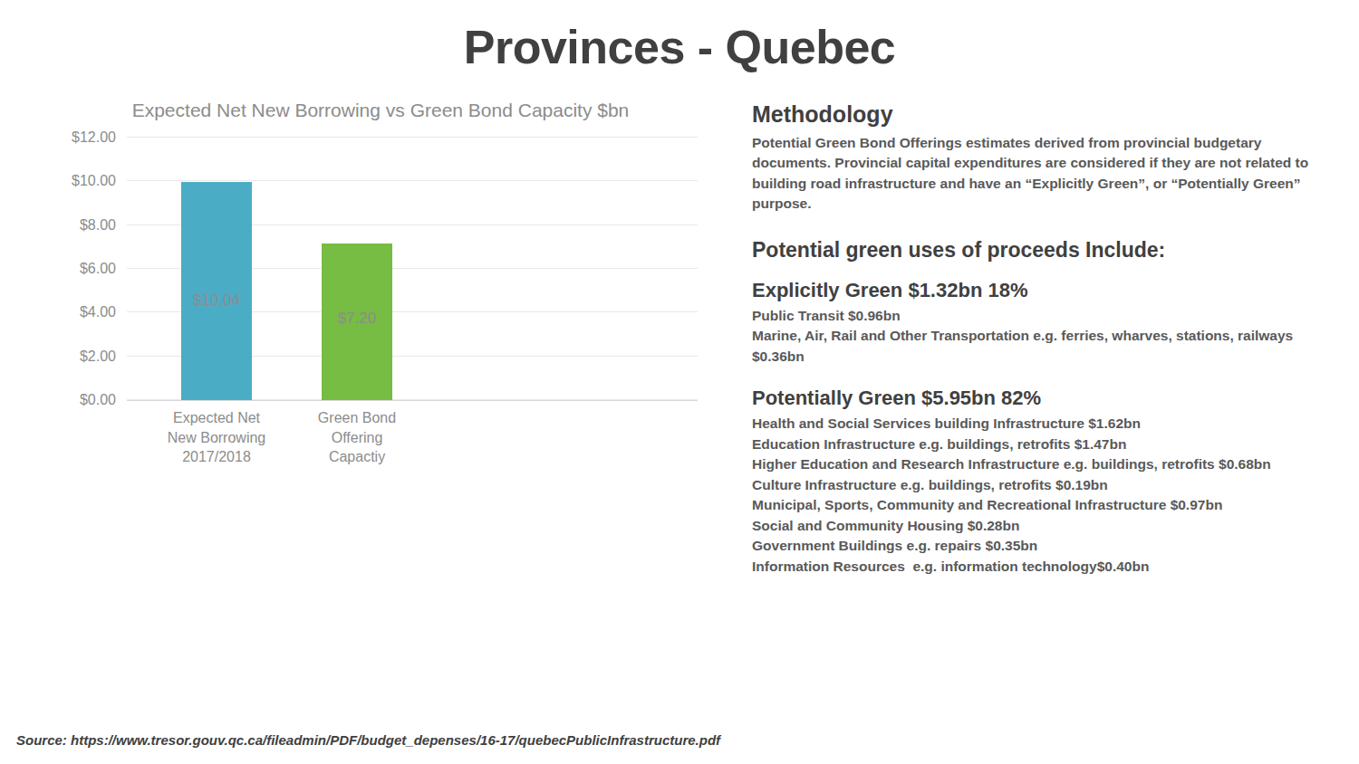Provinces - Quebec
Expected Net New Borrowing vs Green Bond Capacity $bn
$12.00
$10.00
$8.00
$6.00
$4.00
$2.00
$0.00
$10.04
$7.20
Expected Net
New Borrowing
2017/2018
Green Bond
Offering Capactiy
Methodology
Potential Green Bond Offerings estimates derived from provincial budgetary documents. Provincial capital expenditures are considered if they are not related to building road infrastructure and have an “Explicitly Green”, or “Potentially Green” purpose.
Potential green uses of proceeds Include:
Explicitly Green $1.32bn 18%
Public Transit $0.96bn
Marine, Air, Rail and Other Transportation e.g. ferries, wharves, stations, railways $0.36bn
Potentially Green $5.95bn 82%
Health and Social Services building Infrastructure $1.62bn
Education Infrastructure e.g. buildings, retrofits $1.47bn
Higher Education and Research Infrastructure e.g. buildings, retrofits $0.68bn
Culture Infrastructure e.g. buildings, retrofits $0.19bn
Municipal, Sports, Community and Recreational Infrastructure $0.97bn
Social and Community Housing $0.28bn
Government Buildings e.g. repairs $0.35bn
Information Resources e.g. information technology$0.40bn
Source: https://www.tresor.gouv.qc.ca/fileadmin/PDF/budget_depenses/16-17/quebecPublicInfrastructure.pdf